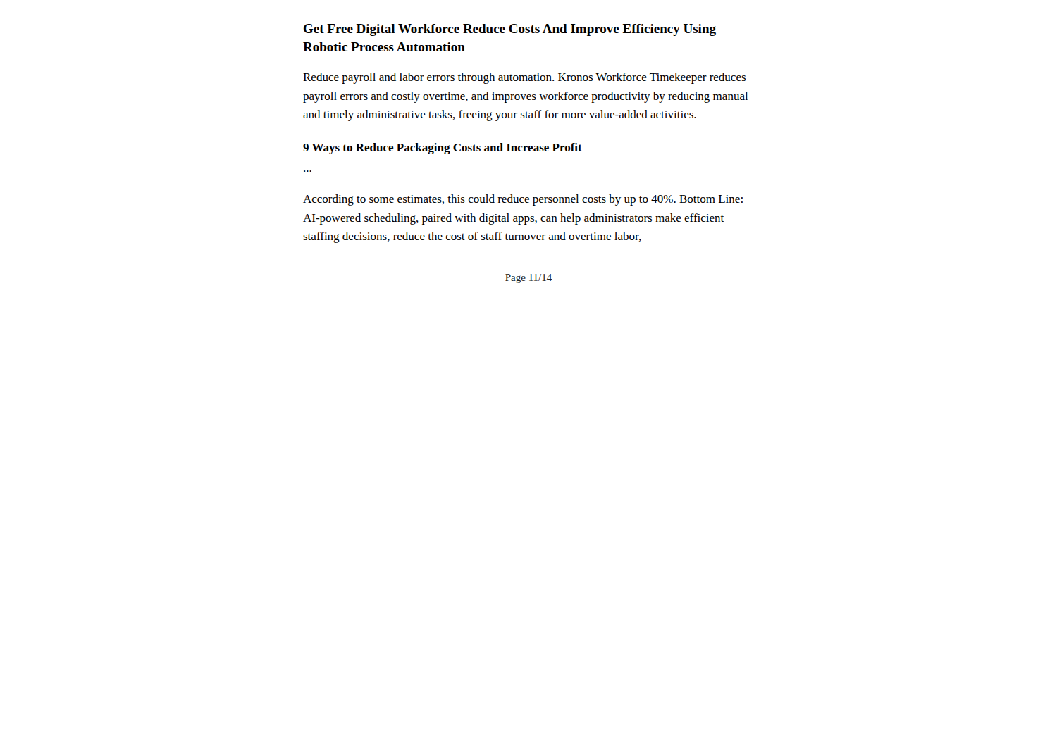Get Free Digital Workforce Reduce Costs And Improve Efficiency Using Robotic Process Automation
Reduce payroll and labor errors through automation. Kronos Workforce Timekeeper reduces payroll errors and costly overtime, and improves workforce productivity by reducing manual and timely administrative tasks, freeing your staff for more value-added activities.
9 Ways to Reduce Packaging Costs and Increase Profit
...
According to some estimates, this could reduce personnel costs by up to 40%. Bottom Line: AI-powered scheduling, paired with digital apps, can help administrators make efficient staffing decisions, reduce the cost of staff turnover and overtime labor,
Page 11/14